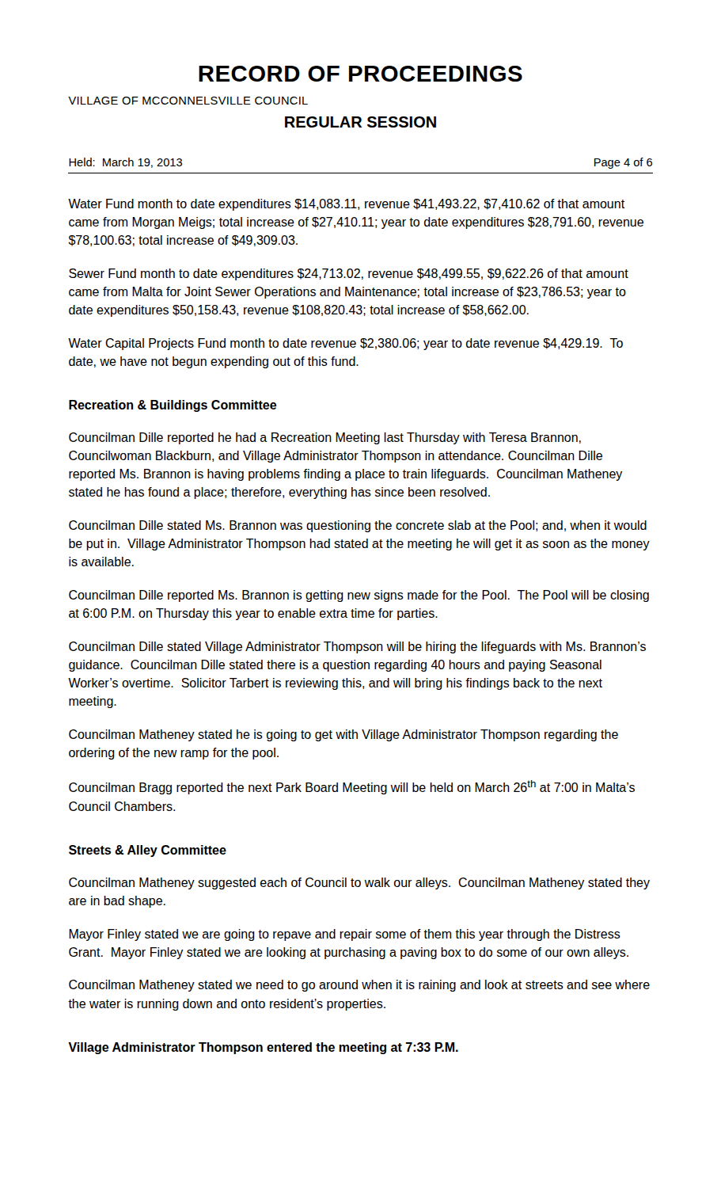RECORD OF PROCEEDINGS
VILLAGE OF MCCONNELSVILLE COUNCIL
REGULAR SESSION
Held: March 19, 2013 Page 4 of 6
Water Fund month to date expenditures $14,083.11, revenue $41,493.22, $7,410.62 of that amount came from Morgan Meigs; total increase of $27,410.11; year to date expenditures $28,791.60, revenue $78,100.63; total increase of $49,309.03.
Sewer Fund month to date expenditures $24,713.02, revenue $48,499.55, $9,622.26 of that amount came from Malta for Joint Sewer Operations and Maintenance; total increase of $23,786.53; year to date expenditures $50,158.43, revenue $108,820.43; total increase of $58,662.00.
Water Capital Projects Fund month to date revenue $2,380.06; year to date revenue $4,429.19. To date, we have not begun expending out of this fund.
Recreation & Buildings Committee
Councilman Dille reported he had a Recreation Meeting last Thursday with Teresa Brannon, Councilwoman Blackburn, and Village Administrator Thompson in attendance. Councilman Dille reported Ms. Brannon is having problems finding a place to train lifeguards. Councilman Matheney stated he has found a place; therefore, everything has since been resolved.
Councilman Dille stated Ms. Brannon was questioning the concrete slab at the Pool; and, when it would be put in. Village Administrator Thompson had stated at the meeting he will get it as soon as the money is available.
Councilman Dille reported Ms. Brannon is getting new signs made for the Pool. The Pool will be closing at 6:00 P.M. on Thursday this year to enable extra time for parties.
Councilman Dille stated Village Administrator Thompson will be hiring the lifeguards with Ms. Brannon’s guidance. Councilman Dille stated there is a question regarding 40 hours and paying Seasonal Worker’s overtime. Solicitor Tarbert is reviewing this, and will bring his findings back to the next meeting.
Councilman Matheney stated he is going to get with Village Administrator Thompson regarding the ordering of the new ramp for the pool.
Councilman Bragg reported the next Park Board Meeting will be held on March 26th at 7:00 in Malta’s Council Chambers.
Streets & Alley Committee
Councilman Matheney suggested each of Council to walk our alleys. Councilman Matheney stated they are in bad shape.
Mayor Finley stated we are going to repave and repair some of them this year through the Distress Grant. Mayor Finley stated we are looking at purchasing a paving box to do some of our own alleys.
Councilman Matheney stated we need to go around when it is raining and look at streets and see where the water is running down and onto resident’s properties.
Village Administrator Thompson entered the meeting at 7:33 P.M.